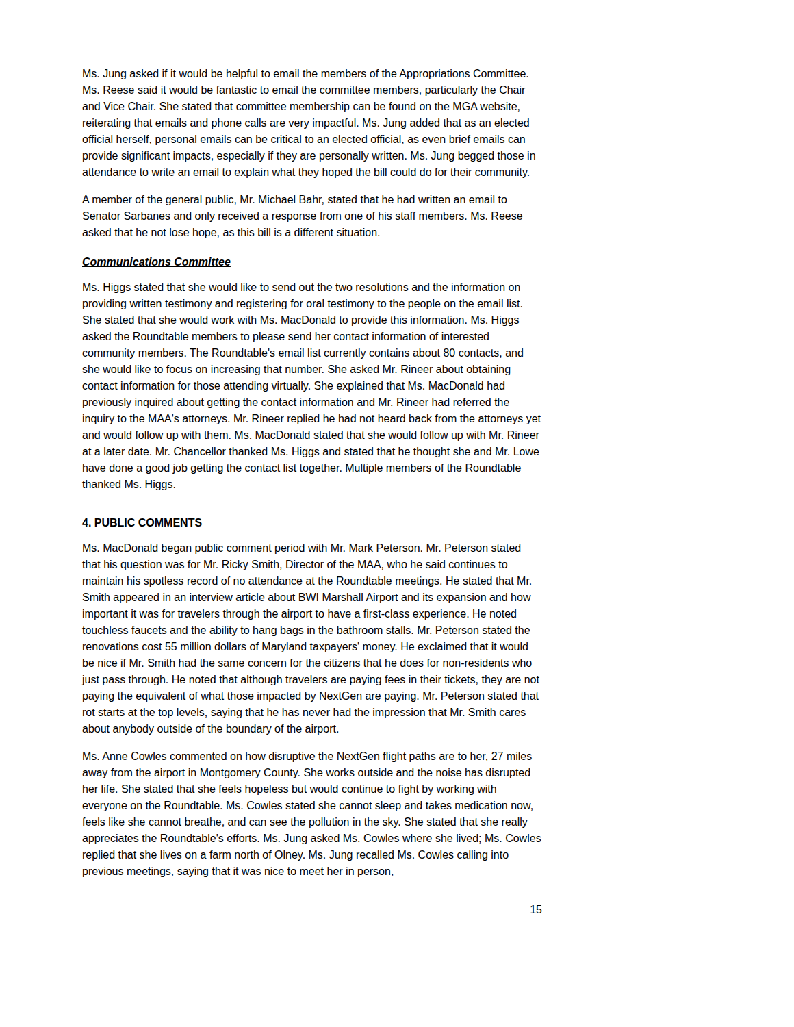Ms. Jung asked if it would be helpful to email the members of the Appropriations Committee. Ms. Reese said it would be fantastic to email the committee members, particularly the Chair and Vice Chair. She stated that committee membership can be found on the MGA website, reiterating that emails and phone calls are very impactful. Ms. Jung added that as an elected official herself, personal emails can be critical to an elected official, as even brief emails can provide significant impacts, especially if they are personally written. Ms. Jung begged those in attendance to write an email to explain what they hoped the bill could do for their community.
A member of the general public, Mr. Michael Bahr, stated that he had written an email to Senator Sarbanes and only received a response from one of his staff members. Ms. Reese asked that he not lose hope, as this bill is a different situation.
Communications Committee
Ms. Higgs stated that she would like to send out the two resolutions and the information on providing written testimony and registering for oral testimony to the people on the email list. She stated that she would work with Ms. MacDonald to provide this information. Ms. Higgs asked the Roundtable members to please send her contact information of interested community members. The Roundtable's email list currently contains about 80 contacts, and she would like to focus on increasing that number. She asked Mr. Rineer about obtaining contact information for those attending virtually. She explained that Ms. MacDonald had previously inquired about getting the contact information and Mr. Rineer had referred the inquiry to the MAA's attorneys. Mr. Rineer replied he had not heard back from the attorneys yet and would follow up with them. Ms. MacDonald stated that she would follow up with Mr. Rineer at a later date. Mr. Chancellor thanked Ms. Higgs and stated that he thought she and Mr. Lowe have done a good job getting the contact list together. Multiple members of the Roundtable thanked Ms. Higgs.
4. PUBLIC COMMENTS
Ms. MacDonald began public comment period with Mr. Mark Peterson. Mr. Peterson stated that his question was for Mr. Ricky Smith, Director of the MAA, who he said continues to maintain his spotless record of no attendance at the Roundtable meetings. He stated that Mr. Smith appeared in an interview article about BWI Marshall Airport and its expansion and how important it was for travelers through the airport to have a first-class experience. He noted touchless faucets and the ability to hang bags in the bathroom stalls. Mr. Peterson stated the renovations cost 55 million dollars of Maryland taxpayers' money. He exclaimed that it would be nice if Mr. Smith had the same concern for the citizens that he does for non-residents who just pass through. He noted that although travelers are paying fees in their tickets, they are not paying the equivalent of what those impacted by NextGen are paying. Mr. Peterson stated that rot starts at the top levels, saying that he has never had the impression that Mr. Smith cares about anybody outside of the boundary of the airport.
Ms. Anne Cowles commented on how disruptive the NextGen flight paths are to her, 27 miles away from the airport in Montgomery County. She works outside and the noise has disrupted her life. She stated that she feels hopeless but would continue to fight by working with everyone on the Roundtable. Ms. Cowles stated she cannot sleep and takes medication now, feels like she cannot breathe, and can see the pollution in the sky. She stated that she really appreciates the Roundtable's efforts. Ms. Jung asked Ms. Cowles where she lived; Ms. Cowles replied that she lives on a farm north of Olney. Ms. Jung recalled Ms. Cowles calling into previous meetings, saying that it was nice to meet her in person,
15